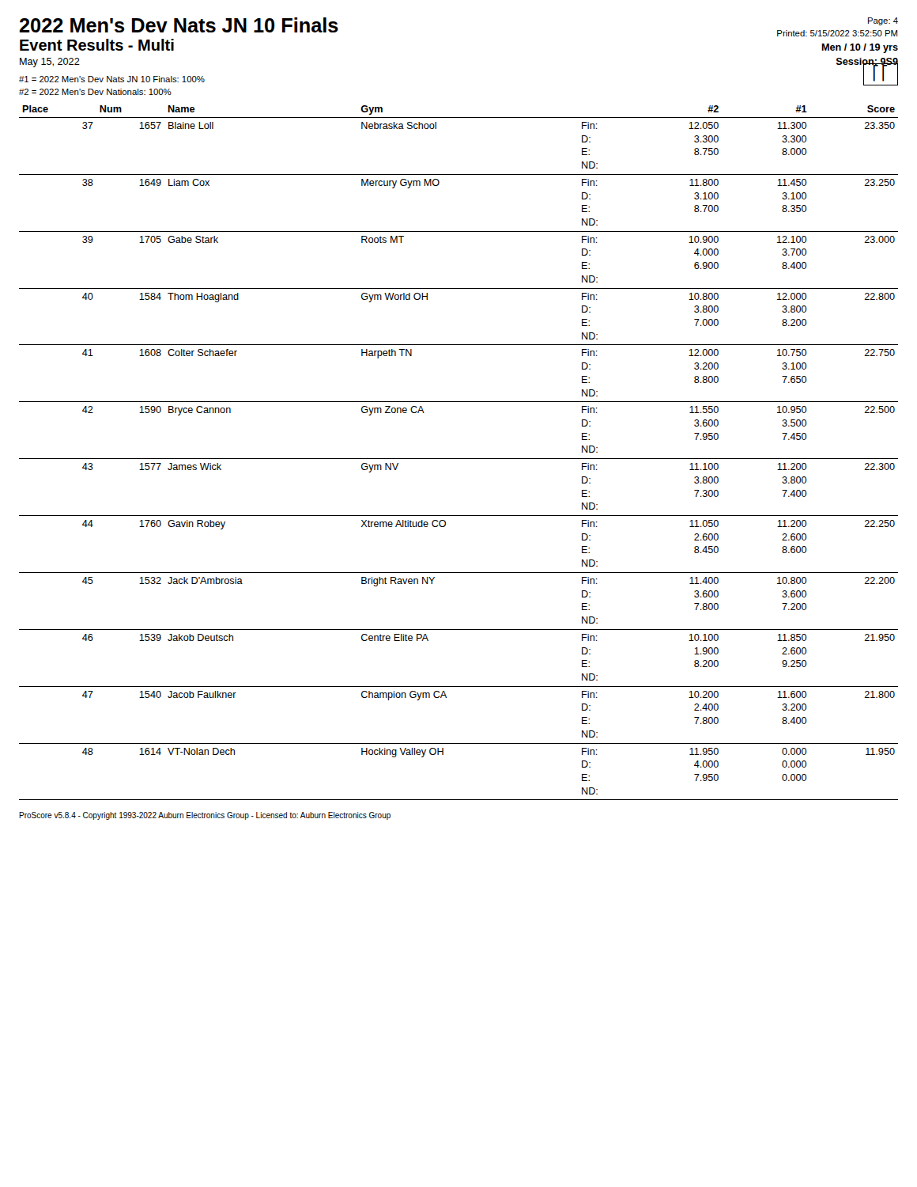Page: 4
Printed: 5/15/2022 3:52:50 PM
Men / 10 / 19 yrs
Session: 9S9
2022 Men's Dev Nats JN 10 Finals
Event Results - Multi
May 15, 2022
#1 = 2022 Men's Dev Nats JN 10 Finals: 100%
#2 = 2022 Men's Dev Nationals: 100%
⎡⎡
| Place | Num | Name | Gym | | #2 | #1 | Score |
| --- | --- | --- | --- | --- | --- | --- | --- |
| 37 | 1657 | Blaine Loll | Nebraska School | Fin: | 12.050 | 11.300 | 23.350 |
| | | | | D: | 3.300 | 3.300 | |
| | | | | E: | 8.750 | 8.000 | |
| | | | | ND: | | | |
| 38 | 1649 | Liam Cox | Mercury Gym MO | Fin: | 11.800 | 11.450 | 23.250 |
| | | | | D: | 3.100 | 3.100 | |
| | | | | E: | 8.700 | 8.350 | |
| | | | | ND: | | | |
| 39 | 1705 | Gabe Stark | Roots MT | Fin: | 10.900 | 12.100 | 23.000 |
| | | | | D: | 4.000 | 3.700 | |
| | | | | E: | 6.900 | 8.400 | |
| | | | | ND: | | | |
| 40 | 1584 | Thom Hoagland | Gym World OH | Fin: | 10.800 | 12.000 | 22.800 |
| | | | | D: | 3.800 | 3.800 | |
| | | | | E: | 7.000 | 8.200 | |
| | | | | ND: | | | |
| 41 | 1608 | Colter Schaefer | Harpeth TN | Fin: | 12.000 | 10.750 | 22.750 |
| | | | | D: | 3.200 | 3.100 | |
| | | | | E: | 8.800 | 7.650 | |
| | | | | ND: | | | |
| 42 | 1590 | Bryce Cannon | Gym Zone CA | Fin: | 11.550 | 10.950 | 22.500 |
| | | | | D: | 3.600 | 3.500 | |
| | | | | E: | 7.950 | 7.450 | |
| | | | | ND: | | | |
| 43 | 1577 | James Wick | Gym NV | Fin: | 11.100 | 11.200 | 22.300 |
| | | | | D: | 3.800 | 3.800 | |
| | | | | E: | 7.300 | 7.400 | |
| | | | | ND: | | | |
| 44 | 1760 | Gavin Robey | Xtreme Altitude CO | Fin: | 11.050 | 11.200 | 22.250 |
| | | | | D: | 2.600 | 2.600 | |
| | | | | E: | 8.450 | 8.600 | |
| | | | | ND: | | | |
| 45 | 1532 | Jack D'Ambrosia | Bright Raven NY | Fin: | 11.400 | 10.800 | 22.200 |
| | | | | D: | 3.600 | 3.600 | |
| | | | | E: | 7.800 | 7.200 | |
| | | | | ND: | | | |
| 46 | 1539 | Jakob Deutsch | Centre Elite PA | Fin: | 10.100 | 11.850 | 21.950 |
| | | | | D: | 1.900 | 2.600 | |
| | | | | E: | 8.200 | 9.250 | |
| | | | | ND: | | | |
| 47 | 1540 | Jacob Faulkner | Champion Gym CA | Fin: | 10.200 | 11.600 | 21.800 |
| | | | | D: | 2.400 | 3.200 | |
| | | | | E: | 7.800 | 8.400 | |
| | | | | ND: | | | |
| 48 | 1614 | VT-Nolan Dech | Hocking Valley OH | Fin: | 11.950 | 0.000 | 11.950 |
| | | | | D: | 4.000 | 0.000 | |
| | | | | E: | 7.950 | 0.000 | |
| | | | | ND: | | | |
ProScore v5.8.4 - Copyright 1993-2022 Auburn Electronics Group - Licensed to: Auburn Electronics Group